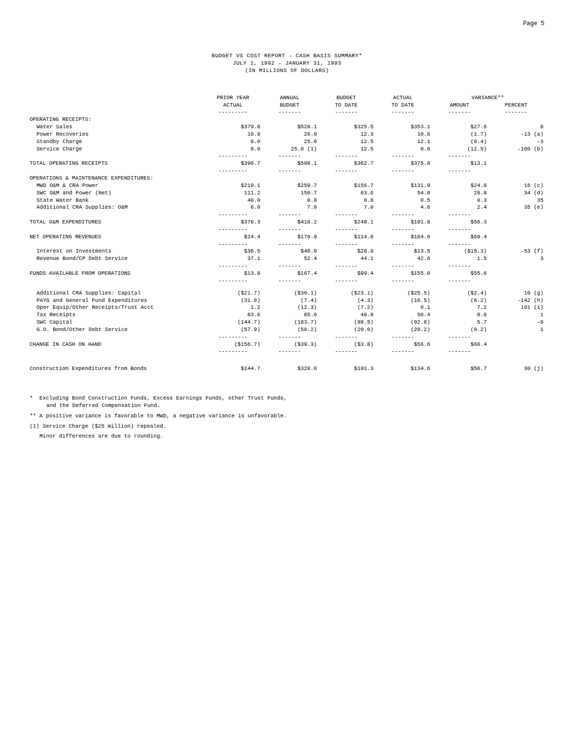Page 5
BUDGET VS COST REPORT - CASH BASIS SUMMARY*
JULY 1, 1992 - JANUARY 31, 1993
(IN MILLIONS OF DOLLARS)
| | PRIOR YEAR | ANNUAL | BUDGET | ACTUAL | VARIANCE** |
| --- | --- | --- | --- | --- | --- |
| | ACTUAL | BUDGET | TO DATE | TO DATE | AMOUNT | PERCENT |
| | --------- | ------- | ------- | ------- | ------- | ------- |
| OPERATING RECEIPTS: | | | | | | |
| Water Sales | $379.8 | $528.1 | $325.5 | $353.1 | $27.6 | 8 |
| Power Recoveries | 10.9 | 20.0 | 12.3 | 10.6 | (1.7) | -13 (a) |
| Standby Charge | 0.0 | 25.0 | 12.5 | 12.1 | (0.4) | -3 |
| Service Charge | 0.0 | 25.0 (1) | 12.5 | 0.0 | (12.5) | -100 (b) |
| | --------- | ------- | ------- | ------- | ------- | |
| TOTAL OPERATING RECEIPTS | $390.7 | $598.1 | $362.7 | $375.8 | $13.1 | |
| | --------- | ------- | ------- | ------- | ------- | |
| OPERATIONS & MAINTENANCE EXPENDITURES: | | | | | | |
| MWD O&M & CRA Power | $219.1 | $259.7 | $156.7 | $131.9 | $24.8 | 16 (c) |
| SWC O&M and Power (Net) | 111.2 | 150.7 | 83.6 | 54.8 | 28.8 | 34 (d) |
| State Water Bank | 40.0 | 0.8 | 0.8 | 0.5 | 0.3 | 35 |
| Additional CRA Supplies: O&M | 6.0 | 7.0 | 7.0 | 4.6 | 2.4 | 35 (e) |
| | --------- | ------- | ------- | ------- | ------- | |
| TOTAL O&M EXPENDITURES | $376.3 | $418.2 | $248.1 | $191.8 | $56.3 | |
| | --------- | ------- | ------- | ------- | ------- | |
| NET OPERATING REVENUES | $14.4 | $179.9 | $114.6 | $184.0 | $69.4 | |
| | --------- | ------- | ------- | ------- | ------- | |
| Interest on Investments | $36.5 | $40.0 | $28.9 | $13.5 | ($15.3) | -53 (f) |
| Revenue Bond/CP Debt Service | 37.1 | 52.4 | 44.1 | 42.6 | 1.5 | 3 |
| | --------- | ------- | ------- | ------- | ------- | |
| FUNDS AVAILABLE FROM OPERATIONS | $13.8 | $167.4 | $99.4 | $155.0 | $55.6 | |
| | --------- | ------- | ------- | ------- | ------- | |
| Additional CRA Supplies: Capital | ($21.7) | ($30.1) | ($23.1) | ($25.5) | ($2.4) | 10 (g) |
| PAYG and General Fund Expenditures | (31.0) | (7.4) | (4.3) | (10.5) | (6.2) | -142 (h) |
| Oper Equip/Other Receipts/Trust Acct | 1.2 | (12.3) | (7.2) | 0.1 | 7.2 | 101 (i) |
| Tax Receipts | 83.6 | 85.0 | 49.8 | 50.4 | 0.6 | 1 |
| SWC Capital | (144.7) | (183.7) | (98.5) | (92.8) | 5.7 | -6 |
| G.O. Bond/Other Debt Service | (57.9) | (58.2) | (20.0) | (20.2) | (0.2) | 1 |
| | --------- | ------- | ------- | ------- | ------- | |
| CHANGE IN CASH ON HAND | ($156.7) | ($39.3) | ($3.8) | $56.6 | $60.4 | |
| | --------- | ------- | ------- | ------- | ------- | |
| Construction Expenditures from Bonds | $144.7 | $328.0 | $191.3 | $134.6 | $56.7 | 30 (j) |
* Excluding Bond Construction Funds, Excess Earnings Funds, other Trust Funds,
and the Deferred Compensation Fund.
** A positive variance is favorable to MWD, a negative variance is unfavorable.
(1) Service Charge ($25 million) repealed.
Minor differences are due to rounding.